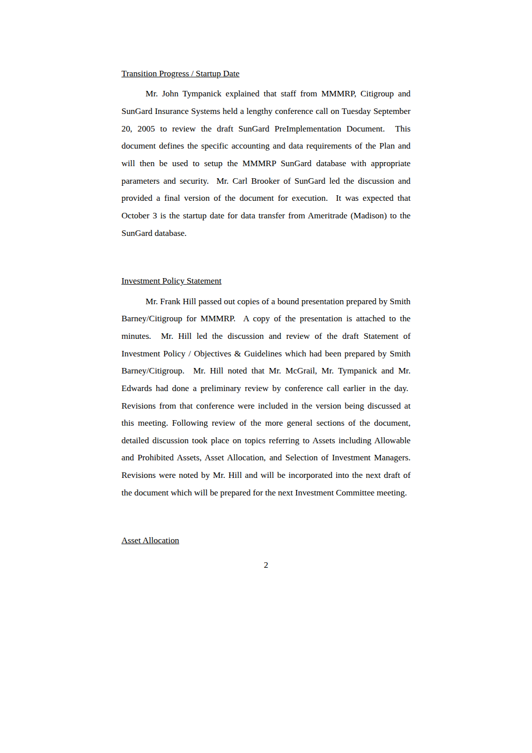Transition Progress / Startup Date
Mr. John Tympanick explained that staff from MMMRP, Citigroup and SunGard Insurance Systems held a lengthy conference call on Tuesday September 20, 2005 to review the draft SunGard PreImplementation Document. This document defines the specific accounting and data requirements of the Plan and will then be used to setup the MMMRP SunGard database with appropriate parameters and security. Mr. Carl Brooker of SunGard led the discussion and provided a final version of the document for execution. It was expected that October 3 is the startup date for data transfer from Ameritrade (Madison) to the SunGard database.
Investment Policy Statement
Mr. Frank Hill passed out copies of a bound presentation prepared by Smith Barney/Citigroup for MMMRP. A copy of the presentation is attached to the minutes. Mr. Hill led the discussion and review of the draft Statement of Investment Policy / Objectives & Guidelines which had been prepared by Smith Barney/Citigroup. Mr. Hill noted that Mr. McGrail, Mr. Tympanick and Mr. Edwards had done a preliminary review by conference call earlier in the day. Revisions from that conference were included in the version being discussed at this meeting. Following review of the more general sections of the document, detailed discussion took place on topics referring to Assets including Allowable and Prohibited Assets, Asset Allocation, and Selection of Investment Managers. Revisions were noted by Mr. Hill and will be incorporated into the next draft of the document which will be prepared for the next Investment Committee meeting.
Asset Allocation
2